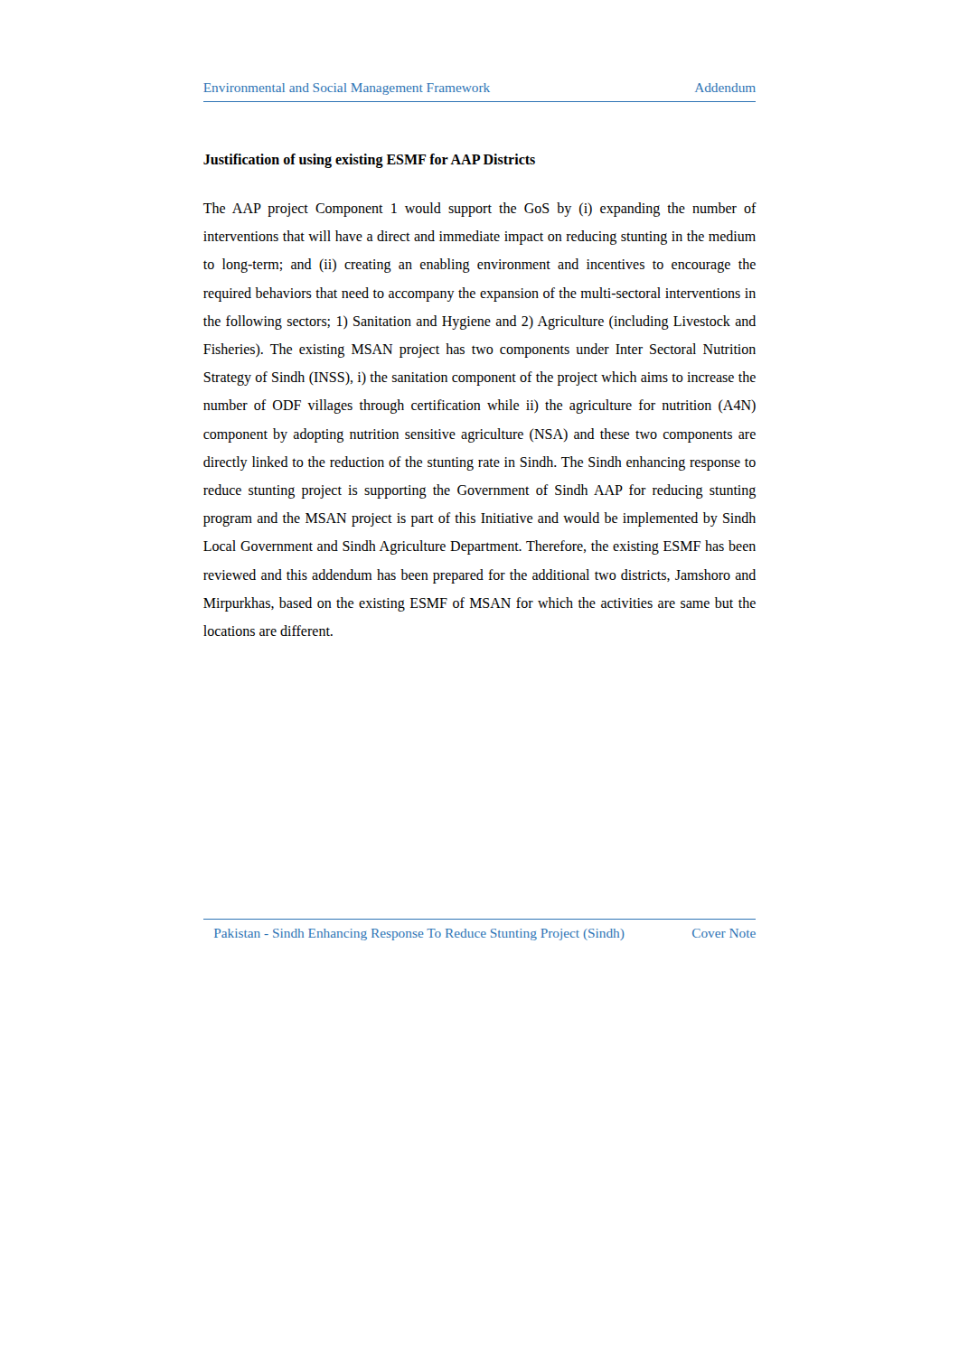Environmental and Social Management Framework Addendum
Justification of using existing ESMF for AAP Districts
The AAP project Component 1 would support the GoS by (i) expanding the number of interventions that will have a direct and immediate impact on reducing stunting in the medium to long-term; and (ii) creating an enabling environment and incentives to encourage the required behaviors that need to accompany the expansion of the multi-sectoral interventions in the following sectors; 1) Sanitation and Hygiene and 2) Agriculture (including Livestock and Fisheries). The existing MSAN project has two components under Inter Sectoral Nutrition Strategy of Sindh (INSS), i) the sanitation component of the project which aims to increase the number of ODF villages through certification while ii) the agriculture for nutrition (A4N) component by adopting nutrition sensitive agriculture (NSA) and these two components are directly linked to the reduction of the stunting rate in Sindh. The Sindh enhancing response to reduce stunting project is supporting the Government of Sindh AAP for reducing stunting program and the MSAN project is part of this Initiative and would be implemented by Sindh Local Government and Sindh Agriculture Department. Therefore, the existing ESMF has been reviewed and this addendum has been prepared for the additional two districts, Jamshoro and Mirpurkhas, based on the existing ESMF of MSAN for which the activities are same but the locations are different.
Pakistan - Sindh Enhancing Response To Reduce Stunting Project (Sindh) Cover Note